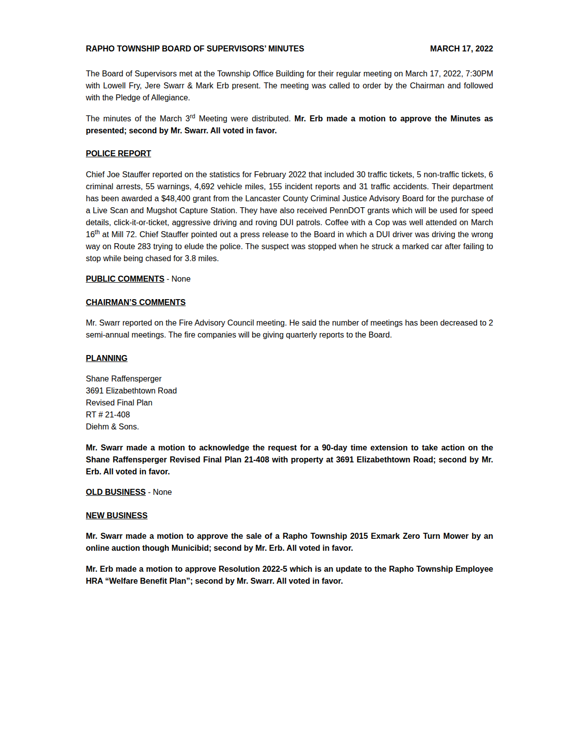Rapho Township Board of Supervisors’ Minutes March 17, 2022
The Board of Supervisors met at the Township Office Building for their regular meeting on March 17, 2022, 7:30PM with Lowell Fry, Jere Swarr & Mark Erb present. The meeting was called to order by the Chairman and followed with the Pledge of Allegiance.
The minutes of the March 3rd Meeting were distributed. Mr. Erb made a motion to approve the Minutes as presented; second by Mr. Swarr. All voted in favor.
Police Report
Chief Joe Stauffer reported on the statistics for February 2022 that included 30 traffic tickets, 5 non-traffic tickets, 6 criminal arrests, 55 warnings, 4,692 vehicle miles, 155 incident reports and 31 traffic accidents. Their department has been awarded a $48,400 grant from the Lancaster County Criminal Justice Advisory Board for the purchase of a Live Scan and Mugshot Capture Station. They have also received PennDOT grants which will be used for speed details, click-it-or-ticket, aggressive driving and roving DUI patrols. Coffee with a Cop was well attended on March 16th at Mill 72. Chief Stauffer pointed out a press release to the Board in which a DUI driver was driving the wrong way on Route 283 trying to elude the police. The suspect was stopped when he struck a marked car after failing to stop while being chased for 3.8 miles.
Public Comments - None
Chairman’s Comments
Mr. Swarr reported on the Fire Advisory Council meeting. He said the number of meetings has been decreased to 2 semi-annual meetings. The fire companies will be giving quarterly reports to the Board.
Planning
Shane Raffensperger 3691 Elizabethtown Road Revised Final Plan RT # 21-408 Diehm & Sons.
Mr. Swarr made a motion to acknowledge the request for a 90-day time extension to take action on the Shane Raffensperger Revised Final Plan 21-408 with property at 3691 Elizabethtown Road; second by Mr. Erb. All voted in favor.
Old Business - None
New Business
Mr. Swarr made a motion to approve the sale of a Rapho Township 2015 Exmark Zero Turn Mower by an online auction though Municibid; second by Mr. Erb. All voted in favor.
Mr. Erb made a motion to approve Resolution 2022-5 which is an update to the Rapho Township Employee HRA “Welfare Benefit Plan”; second by Mr. Swarr. All voted in favor.